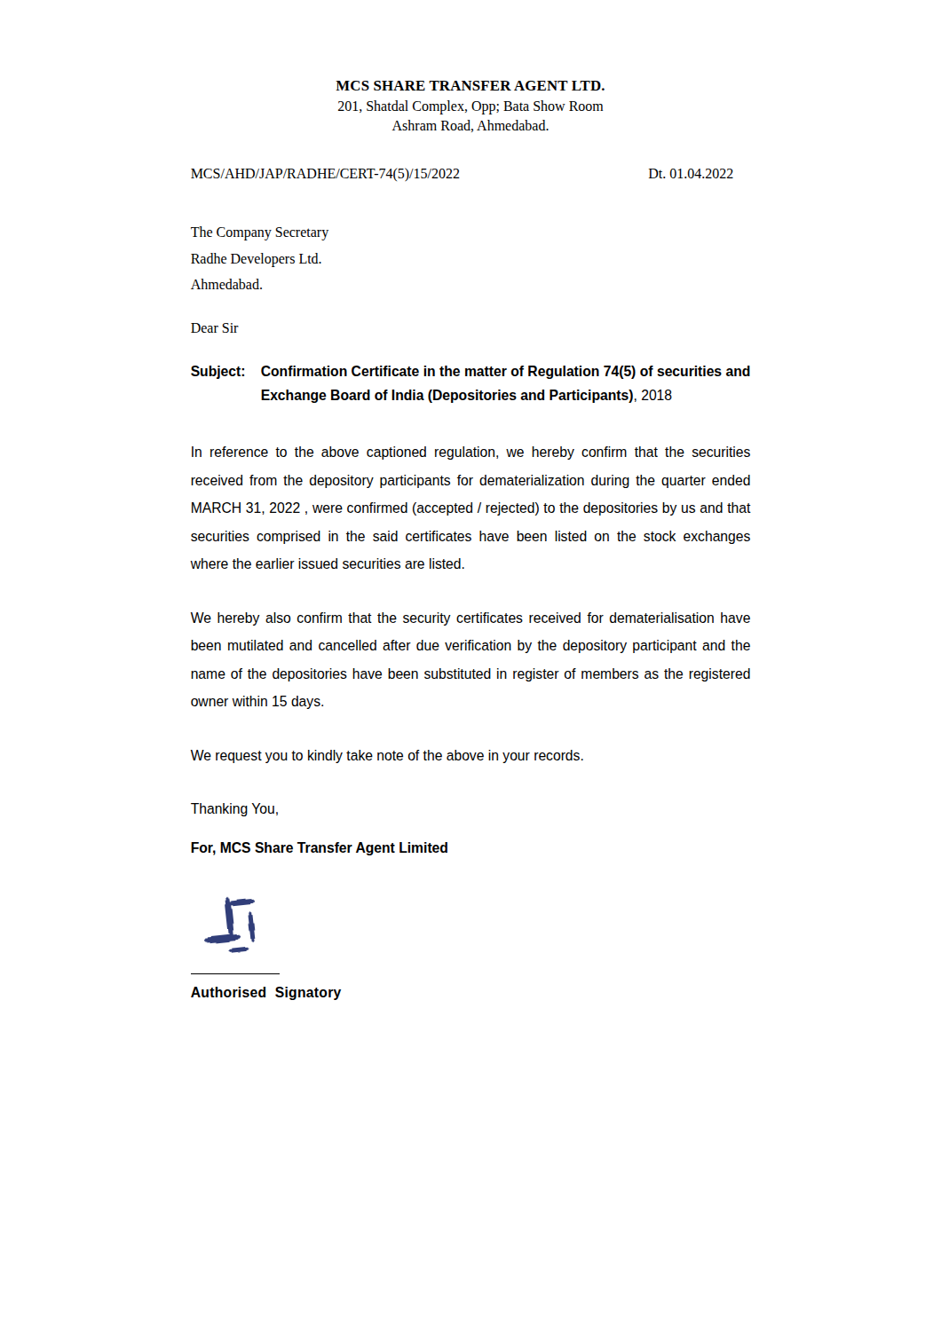MCS SHARE TRANSFER AGENT LTD.
201, Shatdal Complex, Opp; Bata Show Room
Ashram Road, Ahmedabad.
MCS/AHD/JAP/RADHE/CERT-74(5)/15/2022 Dt. 01.04.2022
The Company Secretary
Radhe Developers Ltd.
Ahmedabad.
Dear Sir
Subject: Confirmation Certificate in the matter of Regulation 74(5) of securities and Exchange Board of India (Depositories and Participants), 2018
In reference to the above captioned regulation, we hereby confirm that the securities received from the depository participants for dematerialization during the quarter ended MARCH 31, 2022 , were confirmed (accepted / rejected) to the depositories by us and that securities comprised in the said certificates have been listed on the stock exchanges where the earlier issued securities are listed.
We hereby also confirm that the security certificates received for dematerialisation have been mutilated and cancelled after due verification by the depository participant and the name of the depositories have been substituted in register of members as the registered owner within 15 days.
We request you to kindly take note of the above in your records.
Thanking You,
For, MCS Share Transfer Agent Limited
Authorised Signatory